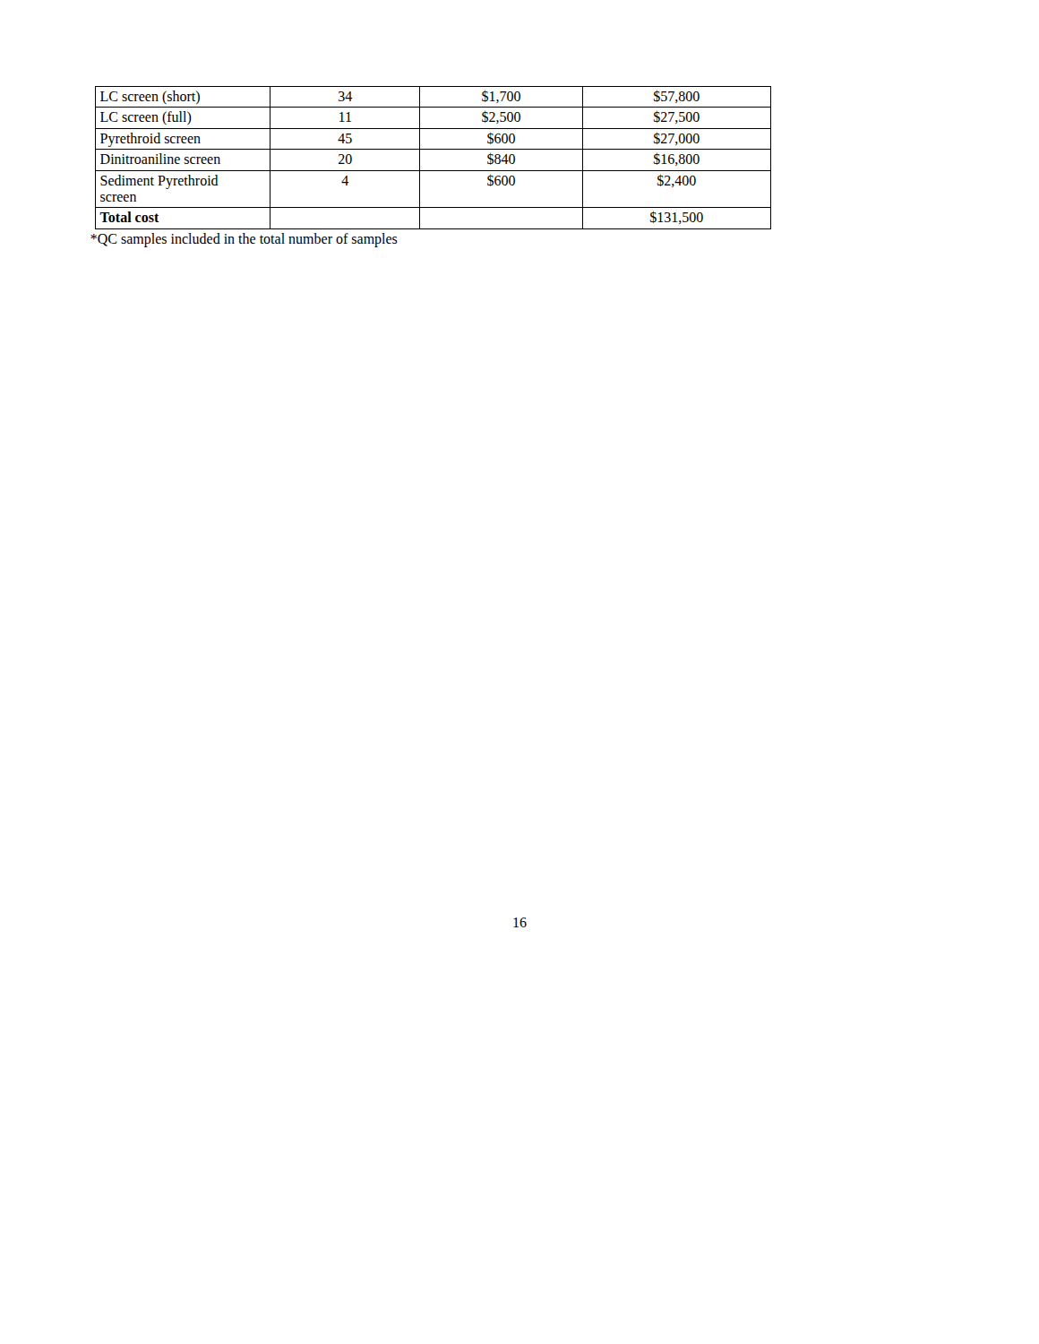| LC screen (short) | 34 | $1,700 | $57,800 |
| LC screen (full) | 11 | $2,500 | $27,500 |
| Pyrethroid screen | 45 | $600 | $27,000 |
| Dinitroaniline screen | 20 | $840 | $16,800 |
| Sediment Pyrethroid screen | 4 | $600 | $2,400 |
| Total cost | | | $131,500 |
*QC samples included in the total number of samples
16